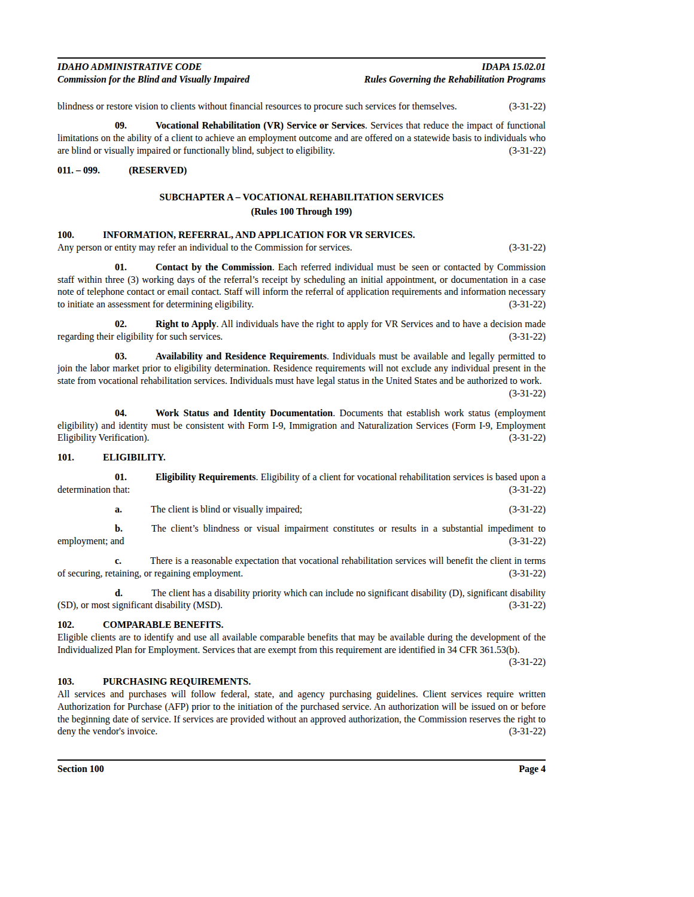IDAHO ADMINISTRATIVE CODE
IDAPA 15.02.01
Commission for the Blind and Visually Impaired
Rules Governing the Rehabilitation Programs
blindness or restore vision to clients without financial resources to procure such services for themselves. (3-31-22)
09. Vocational Rehabilitation (VR) Service or Services. Services that reduce the impact of functional limitations on the ability of a client to achieve an employment outcome and are offered on a statewide basis to individuals who are blind or visually impaired or functionally blind, subject to eligibility. (3-31-22)
011. – 099. (RESERVED)
SUBCHAPTER A – VOCATIONAL REHABILITATION SERVICES
(Rules 100 Through 199)
100. INFORMATION, REFERRAL, AND APPLICATION FOR VR SERVICES.
Any person or entity may refer an individual to the Commission for services. (3-31-22)
01. Contact by the Commission. Each referred individual must be seen or contacted by Commission staff within three (3) working days of the referral’s receipt by scheduling an initial appointment, or documentation in a case note of telephone contact or email contact. Staff will inform the referral of application requirements and information necessary to initiate an assessment for determining eligibility. (3-31-22)
02. Right to Apply. All individuals have the right to apply for VR Services and to have a decision made regarding their eligibility for such services. (3-31-22)
03. Availability and Residence Requirements. Individuals must be available and legally permitted to join the labor market prior to eligibility determination. Residence requirements will not exclude any individual present in the state from vocational rehabilitation services. Individuals must have legal status in the United States and be authorized to work. (3-31-22)
04. Work Status and Identity Documentation. Documents that establish work status (employment eligibility) and identity must be consistent with Form I-9, Immigration and Naturalization Services (Form I-9, Employment Eligibility Verification). (3-31-22)
101. ELIGIBILITY.
01. Eligibility Requirements. Eligibility of a client for vocational rehabilitation services is based upon a determination that: (3-31-22)
a. The client is blind or visually impaired; (3-31-22)
b. The client’s blindness or visual impairment constitutes or results in a substantial impediment to employment; and (3-31-22)
c. There is a reasonable expectation that vocational rehabilitation services will benefit the client in terms of securing, retaining, or regaining employment. (3-31-22)
d. The client has a disability priority which can include no significant disability (D), significant disability (SD), or most significant disability (MSD). (3-31-22)
102. COMPARABLE BENEFITS.
Eligible clients are to identify and use all available comparable benefits that may be available during the development of the Individualized Plan for Employment. Services that are exempt from this requirement are identified in 34 CFR 361.53(b). (3-31-22)
103. PURCHASING REQUIREMENTS.
All services and purchases will follow federal, state, and agency purchasing guidelines. Client services require written Authorization for Purchase (AFP) prior to the initiation of the purchased service. An authorization will be issued on or before the beginning date of service. If services are provided without an approved authorization, the Commission reserves the right to deny the vendor's invoice. (3-31-22)
Section 100
Page 4